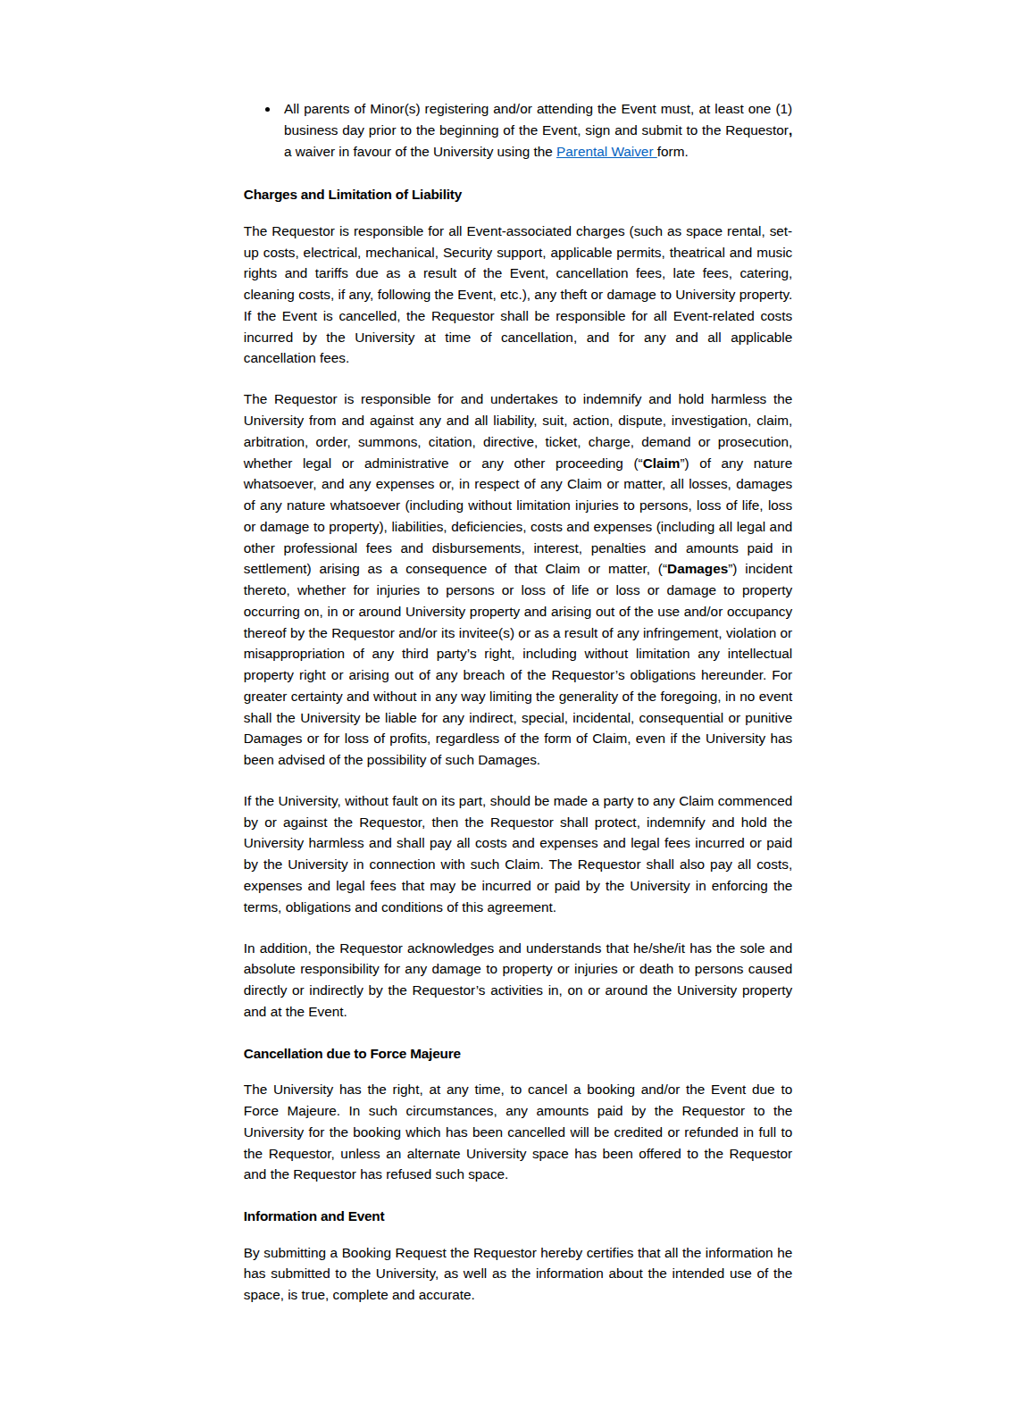All parents of Minor(s) registering and/or attending the Event must, at least one (1) business day prior to the beginning of the Event, sign and submit to the Requestor, a waiver in favour of the University using the Parental Waiver form.
Charges and Limitation of Liability
The Requestor is responsible for all Event-associated charges (such as space rental, set-up costs, electrical, mechanical, Security support, applicable permits, theatrical and music rights and tariffs due as a result of the Event, cancellation fees, late fees, catering, cleaning costs, if any, following the Event, etc.), any theft or damage to University property. If the Event is cancelled, the Requestor shall be responsible for all Event-related costs incurred by the University at time of cancellation, and for any and all applicable cancellation fees.
The Requestor is responsible for and undertakes to indemnify and hold harmless the University from and against any and all liability, suit, action, dispute, investigation, claim, arbitration, order, summons, citation, directive, ticket, charge, demand or prosecution, whether legal or administrative or any other proceeding (“Claim”) of any nature whatsoever, and any expenses or, in respect of any Claim or matter, all losses, damages of any nature whatsoever (including without limitation injuries to persons, loss of life, loss or damage to property), liabilities, deficiencies, costs and expenses (including all legal and other professional fees and disbursements, interest, penalties and amounts paid in settlement) arising as a consequence of that Claim or matter, (“Damages”) incident thereto, whether for injuries to persons or loss of life or loss or damage to property occurring on, in or around University property and arising out of the use and/or occupancy thereof by the Requestor and/or its invitee(s) or as a result of any infringement, violation or misappropriation of any third party’s right, including without limitation any intellectual property right or arising out of any breach of the Requestor’s obligations hereunder. For greater certainty and without in any way limiting the generality of the foregoing, in no event shall the University be liable for any indirect, special, incidental, consequential or punitive Damages or for loss of profits, regardless of the form of Claim, even if the University has been advised of the possibility of such Damages.
If the University, without fault on its part, should be made a party to any Claim commenced by or against the Requestor, then the Requestor shall protect, indemnify and hold the University harmless and shall pay all costs and expenses and legal fees incurred or paid by the University in connection with such Claim. The Requestor shall also pay all costs, expenses and legal fees that may be incurred or paid by the University in enforcing the terms, obligations and conditions of this agreement.
In addition, the Requestor acknowledges and understands that he/she/it has the sole and absolute responsibility for any damage to property or injuries or death to persons caused directly or indirectly by the Requestor’s activities in, on or around the University property and at the Event.
Cancellation due to Force Majeure
The University has the right, at any time, to cancel a booking and/or the Event due to Force Majeure. In such circumstances, any amounts paid by the Requestor to the University for the booking which has been cancelled will be credited or refunded in full to the Requestor, unless an alternate University space has been offered to the Requestor and the Requestor has refused such space.
Information and Event
By submitting a Booking Request the Requestor hereby certifies that all the information he has submitted to the University, as well as the information about the intended use of the space, is true, complete and accurate.